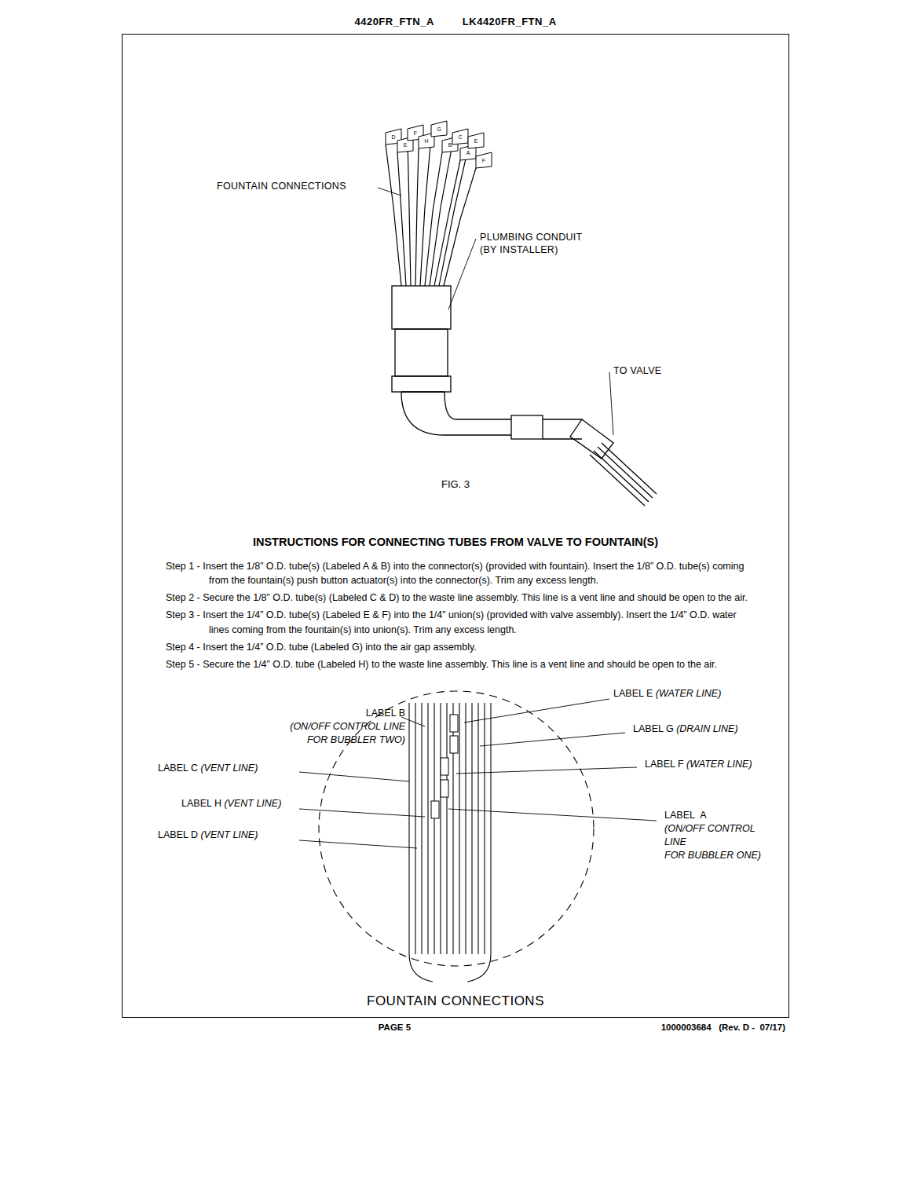4420FR_FTN_A LK4420FR_FTN_A
D E F H G B C A E F
FOUNTAIN CONNECTIONS
PLUMBING CONDUIT
(BY INSTALLER)
TO VALVE
FIG. 3
INSTRUCTIONS FOR CONNECTING TUBES FROM VALVE TO FOUNTAIN(S)
Step 1 - Insert the 1/8” O.D. tube(s) (Labeled A & B) into the connector(s) (provided with fountain). Insert the 1/8” O.D. tube(s) coming from the fountain(s) push button actuator(s) into the connector(s). Trim any excess length.
Step 2 - Secure the 1/8” O.D. tube(s) (Labeled C & D) to the waste line assembly. This line is a vent line and should be open to the air.
Step 3 - Insert the 1/4” O.D. tube(s) (Labeled E & F) into the 1/4” union(s) (provided with valve assembly). Insert the 1/4” O.D. water lines coming from the fountain(s) into union(s). Trim any excess length.
Step 4 - Insert the 1/4” O.D. tube (Labeled G) into the air gap assembly.
Step 5 - Secure the 1/4” O.D. tube (Labeled H) to the waste line assembly. This line is a vent line and should be open to the air.
LABEL B
(ON/OFF CONTROL LINE
FOR BUBBLER TWO)
LABEL C (VENT LINE)
LABEL H (VENT LINE)
LABEL D (VENT LINE)
LABEL E (WATER LINE)
LABEL G (DRAIN LINE)
LABEL F (WATER LINE)
LABEL A
(ON/OFF CONTROL LINE
FOR BUBBLER ONE)
FOUNTAIN CONNECTIONS
PAGE 5
1000003684 (Rev. D - 07/17)